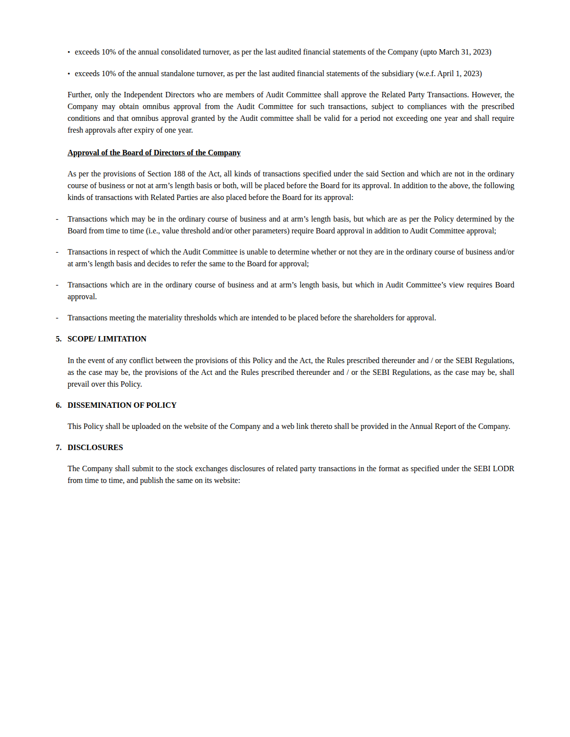• exceeds 10% of the annual consolidated turnover, as per the last audited financial statements of the Company (upto March 31, 2023)
• exceeds 10% of the annual standalone turnover, as per the last audited financial statements of the subsidiary (w.e.f. April 1, 2023)
Further, only the Independent Directors who are members of Audit Committee shall approve the Related Party Transactions. However, the Company may obtain omnibus approval from the Audit Committee for such transactions, subject to compliances with the prescribed conditions and that omnibus approval granted by the Audit committee shall be valid for a period not exceeding one year and shall require fresh approvals after expiry of one year.
Approval of the Board of Directors of the Company
As per the provisions of Section 188 of the Act, all kinds of transactions specified under the said Section and which are not in the ordinary course of business or not at arm’s length basis or both, will be placed before the Board for its approval. In addition to the above, the following kinds of transactions with Related Parties are also placed before the Board for its approval:
Transactions which may be in the ordinary course of business and at arm’s length basis, but which are as per the Policy determined by the Board from time to time (i.e., value threshold and/or other parameters) require Board approval in addition to Audit Committee approval;
Transactions in respect of which the Audit Committee is unable to determine whether or not they are in the ordinary course of business and/or at arm’s length basis and decides to refer the same to the Board for approval;
Transactions which are in the ordinary course of business and at arm’s length basis, but which in Audit Committee’s view requires Board approval.
Transactions meeting the materiality thresholds which are intended to be placed before the shareholders for approval.
Scope/ Limitation
In the event of any conflict between the provisions of this Policy and the Act, the Rules prescribed thereunder and / or the SEBI Regulations, as the case may be, the provisions of the Act and the Rules prescribed thereunder and / or the SEBI Regulations, as the case may be, shall prevail over this Policy.
Dissemination of Policy
This Policy shall be uploaded on the website of the Company and a web link thereto shall be provided in the Annual Report of the Company.
Disclosures
The Company shall submit to the stock exchanges disclosures of related party transactions in the format as specified under the SEBI LODR from time to time, and publish the same on its website: